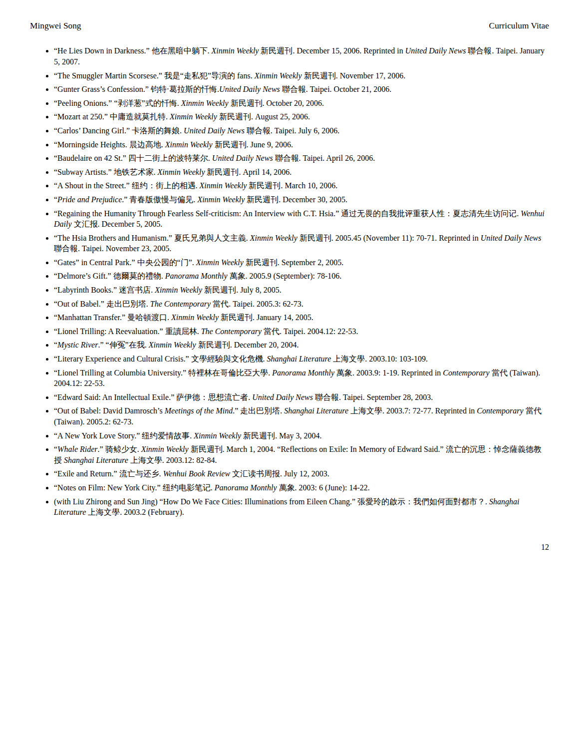Mingwei Song
Curriculum Vitae
“He Lies Down in Darkness.” 他在黑暗中躺下. Xinmin Weekly 新民週刊. December 15, 2006. Reprinted in United Daily News 聯合報. Taipei. January 5, 2007.
“The Smuggler Martin Scorsese.” 我是“走私犯”导演的 fans. Xinmin Weekly 新民週刊. November 17, 2006.
“Gunter Grass’s Confession.” 钧特·葛拉斯的忏悔.United Daily News 聯合報. Taipei. October 21, 2006.
“Peeling Onions.” “剥洋葱”式的忏悔. Xinmin Weekly 新民週刊. October 20, 2006.
“Mozart at 250.” 中庸造就莫扎特. Xinmin Weekly 新民週刊. August 25, 2006.
“Carlos’ Dancing Girl.” 卡洛斯的舞娘. United Daily News 聯合報. Taipei. July 6, 2006.
“Morningside Heights. 晨边高地. Xinmin Weekly 新民週刊. June 9, 2006.
“Baudelaire on 42 St.” 四十二街上的波特莱尔. United Daily News 聯合報. Taipei. April 26, 2006.
“Subway Artists.” 地铁艺术家. Xinmin Weekly 新民週刊. April 14, 2006.
“A Shout in the Street.” 纽约：街上的相遇. Xinmin Weekly 新民週刊. March 10, 2006.
“Pride and Prejudice.” 青春版傲慢与偏见. Xinmin Weekly 新民週刊. December 30, 2005.
“Regaining the Humanity Through Fearless Self-criticism: An Interview with C.T. Hsia.” 通过无畏的自我批评重获人性：夏志清先生访问记. Wenhui Daily 文汇报. December 5, 2005.
“The Hsia Brothers and Humanism.” 夏氏兄弟與人文主義. Xinmin Weekly 新民週刊. 2005.45 (November 11): 70-71. Reprinted in United Daily News 聯合報. Taipei. November 23, 2005.
“Gates” in Central Park.” 中央公园的“门”. Xinmin Weekly 新民週刊. September 2, 2005.
“Delmore’s Gift.” 德爾莫的禮物. Panorama Monthly 萬象. 2005.9 (September): 78-106.
“Labyrinth Books.” 迷宫书店. Xinmin Weekly 新民週刊. July 8, 2005.
“Out of Babel.” 走出巴別塔. The Contemporary 當代. Taipei. 2005.3: 62-73.
“Manhattan Transfer.” 曼哈頓渡口. Xinmin Weekly 新民週刊. January 14, 2005.
“Lionel Trilling: A Reevaluation.” 重讀屈林. The Contemporary 當代. Taipei. 2004.12: 22-53.
“Mystic River.” “伸冤”在我. Xinmin Weekly 新民週刊. December 20, 2004.
“Literary Experience and Cultural Crisis.” 文學經驗與文化危機. Shanghai Literature 上海文學. 2003.10: 103-109.
“Lionel Trilling at Columbia University.” 特裡林在哥倫比亞大學. Panorama Monthly 萬象. 2003.9: 1-19. Reprinted in Contemporary 當代 (Taiwan). 2004.12: 22-53.
“Edward Said: An Intellectual Exile.” 萨伊德：思想流亡者. United Daily News 聯合報. Taipei. September 28, 2003.
“Out of Babel: David Damrosch’s Meetings of the Mind.” 走出巴別塔. Shanghai Literature 上海文學. 2003.7: 72-77. Reprinted in Contemporary 當代 (Taiwan). 2005.2: 62-73.
“A New York Love Story.” 纽约爱情故事. Xinmin Weekly 新民週刊. May 3, 2004.
“Whale Rider.” 骑鲸少女. Xinmin Weekly 新民週刊. March 1, 2004. “Reflections on Exile: In Memory of Edward Said.” 流亡的沉思：悼念薩義德教授 Shanghai Literature 上海文學. 2003.12: 82-84.
“Exile and Return.” 流亡与还乡. Wenhui Book Review 文汇读书周报. July 12, 2003.
“Notes on Film: New York City.” 纽约电影笔记. Panorama Monthly 萬象. 2003: 6 (June): 14-22.
(with Liu Zhirong and Sun Jing) “How Do We Face Cities: Illuminations from Eileen Chang.” 張愛玲的啟示：我們如何面對都市？. Shanghai Literature 上海文學. 2003.2 (February).
12